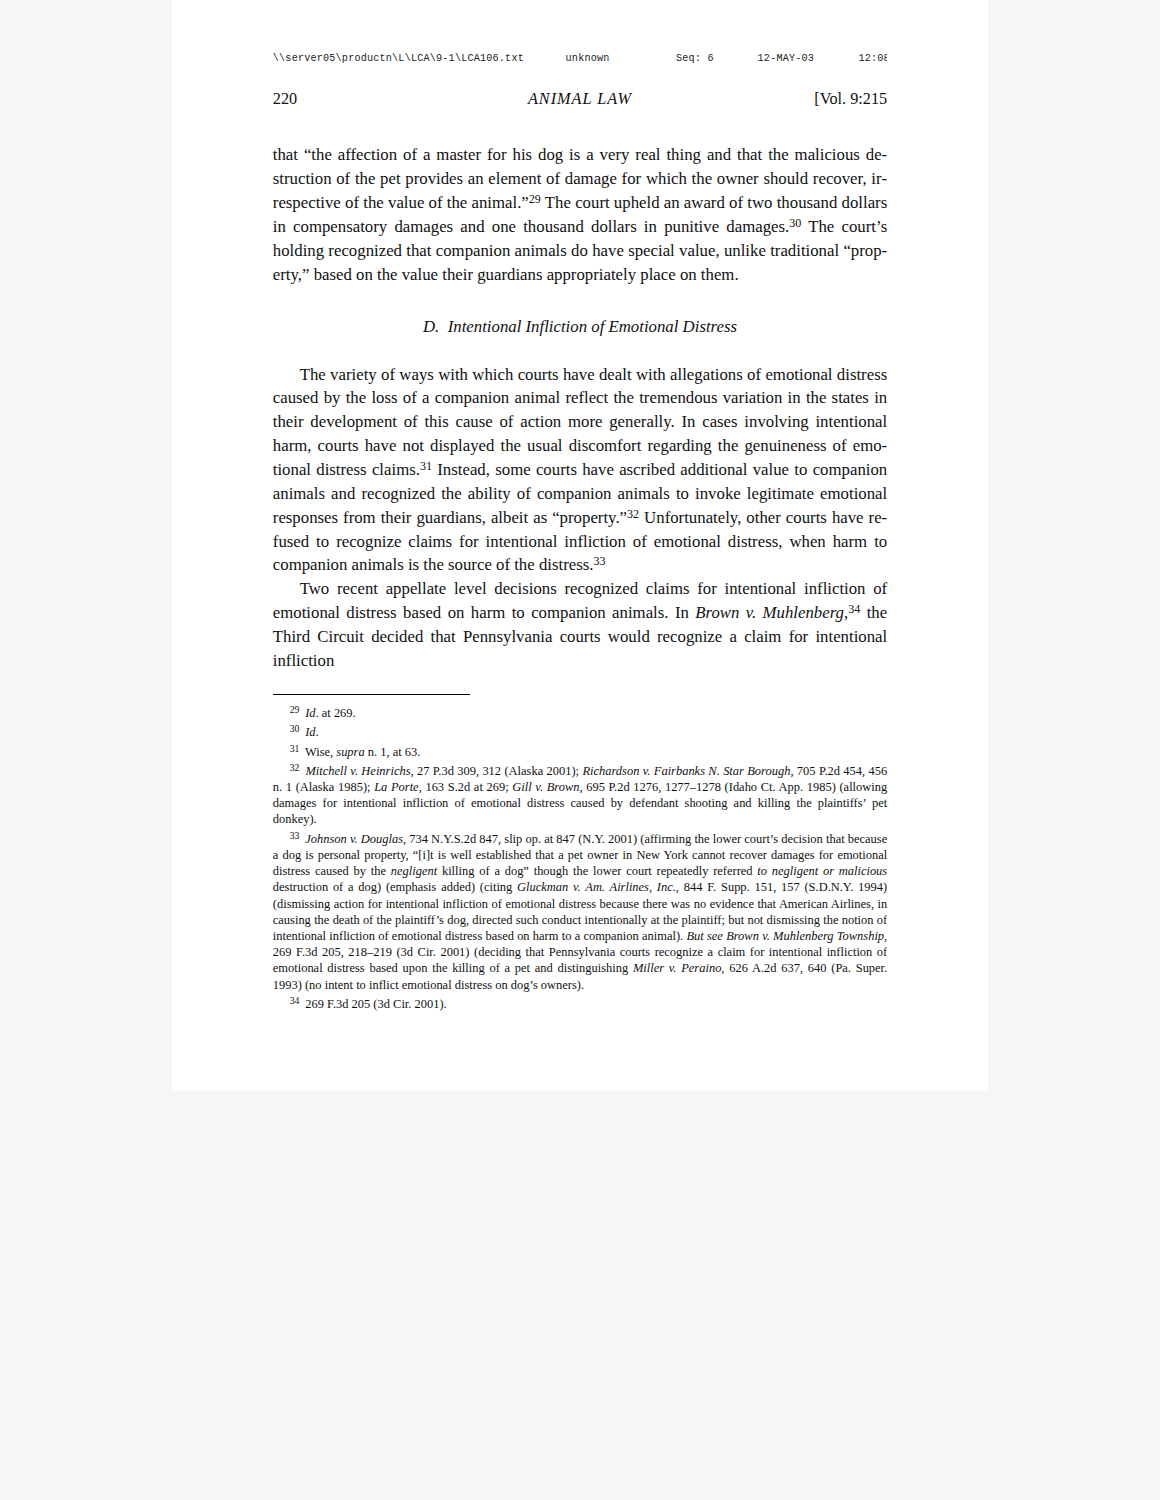\\server05\productn\L\LCA\9-1\LCA106.txt unknown Seq: 612-MAY-0312:08
220
ANIMAL LAW
[Vol. 9:215
that “the affection of a master for his dog is a very real thing and that the malicious destruction of the pet provides an element of damage for which the owner should recover, irrespective of the value of the animal.”29 The court upheld an award of two thousand dollars in compensatory damages and one thousand dollars in punitive damages.30 The court’s holding recognized that companion animals do have special value, unlike traditional “property,” based on the value their guardians appropriately place on them.
D. Intentional Infliction of Emotional Distress
The variety of ways with which courts have dealt with allegations of emotional distress caused by the loss of a companion animal reflect the tremendous variation in the states in their development of this cause of action more generally. In cases involving intentional harm, courts have not displayed the usual discomfort regarding the genuineness of emotional distress claims.31 Instead, some courts have ascribed additional value to companion animals and recognized the ability of companion animals to invoke legitimate emotional responses from their guardians, albeit as “property.”32 Unfortunately, other courts have refused to recognize claims for intentional infliction of emotional distress, when harm to companion animals is the source of the distress.33
Two recent appellate level decisions recognized claims for intentional infliction of emotional distress based on harm to companion animals. In Brown v. Muhlenberg,34 the Third Circuit decided that Pennsylvania courts would recognize a claim for intentional infliction
29 Id. at 269.
30 Id.
31 Wise, supra n. 1, at 63.
32 Mitchell v. Heinrichs, 27 P.3d 309, 312 (Alaska 2001); Richardson v. Fairbanks N. Star Borough, 705 P.2d 454, 456 n. 1 (Alaska 1985); La Porte, 163 S.2d at 269; Gill v. Brown, 695 P.2d 1276, 1277–1278 (Idaho Ct. App. 1985) (allowing damages for intentional infliction of emotional distress caused by defendant shooting and killing the plaintiffs’ pet donkey).
33 Johnson v. Douglas, 734 N.Y.S.2d 847, slip op. at 847 (N.Y. 2001) (affirming the lower court’s decision that because a dog is personal property, “[i]t is well established that a pet owner in New York cannot recover damages for emotional distress caused by the negligent killing of a dog” though the lower court repeatedly referred to negligent or malicious destruction of a dog) (emphasis added) (citing Gluckman v. Am. Airlines, Inc., 844 F. Supp. 151, 157 (S.D.N.Y. 1994) (dismissing action for intentional infliction of emotional distress because there was no evidence that American Airlines, in causing the death of the plaintiff’s dog, directed such conduct intentionally at the plaintiff; but not dismissing the notion of intentional infliction of emotional distress based on harm to a companion animal). But see Brown v. Muhlenberg Township, 269 F.3d 205, 218–219 (3d Cir. 2001) (deciding that Pennsylvania courts recognize a claim for intentional infliction of emotional distress based upon the killing of a pet and distinguishing Miller v. Peraino, 626 A.2d 637, 640 (Pa. Super. 1993) (no intent to inflict emotional distress on dog’s owners).
34 269 F.3d 205 (3d Cir. 2001).